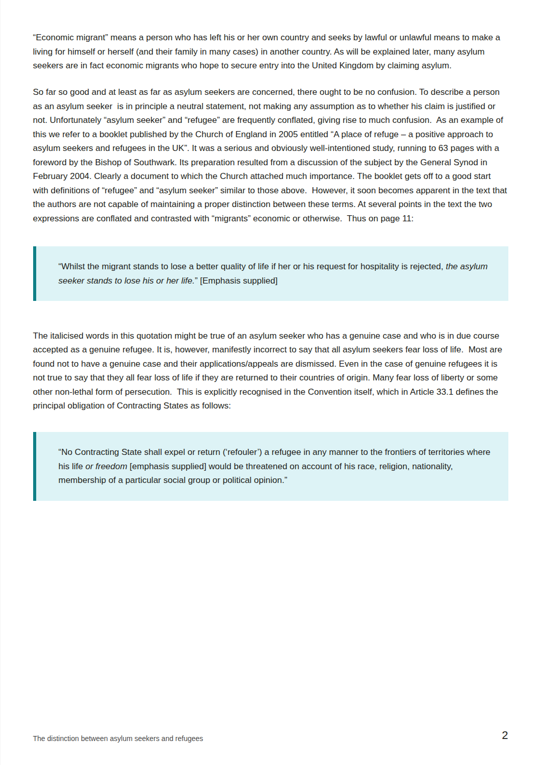“Economic migrant” means a person who has left his or her own country and seeks by lawful or unlawful means to make a living for himself or herself (and their family in many cases) in another country. As will be explained later, many asylum seekers are in fact economic migrants who hope to secure entry into the United Kingdom by claiming asylum.
So far so good and at least as far as asylum seekers are concerned, there ought to be no confusion. To describe a person as an asylum seeker is in principle a neutral statement, not making any assumption as to whether his claim is justified or not. Unfortunately “asylum seeker” and “refugee” are frequently conflated, giving rise to much confusion. As an example of this we refer to a booklet published by the Church of England in 2005 entitled “A place of refuge – a positive approach to asylum seekers and refugees in the UK”. It was a serious and obviously well-intentioned study, running to 63 pages with a foreword by the Bishop of Southwark. Its preparation resulted from a discussion of the subject by the General Synod in February 2004. Clearly a document to which the Church attached much importance. The booklet gets off to a good start with definitions of “refugee” and “asylum seeker” similar to those above. However, it soon becomes apparent in the text that the authors are not capable of maintaining a proper distinction between these terms. At several points in the text the two expressions are conflated and contrasted with “migrants” economic or otherwise. Thus on page 11:
“Whilst the migrant stands to lose a better quality of life if her or his request for hospitality is rejected, the asylum seeker stands to lose his or her life.” [Emphasis supplied]
The italicised words in this quotation might be true of an asylum seeker who has a genuine case and who is in due course accepted as a genuine refugee. It is, however, manifestly incorrect to say that all asylum seekers fear loss of life. Most are found not to have a genuine case and their applications/appeals are dismissed. Even in the case of genuine refugees it is not true to say that they all fear loss of life if they are returned to their countries of origin. Many fear loss of liberty or some other non-lethal form of persecution. This is explicitly recognised in the Convention itself, which in Article 33.1 defines the principal obligation of Contracting States as follows:
“No Contracting State shall expel or return (‘refouler’) a refugee in any manner to the frontiers of territories where his life or freedom [emphasis supplied] would be threatened on account of his race, religion, nationality, membership of a particular social group or political opinion.”
The distinction between asylum seekers and refugees 2